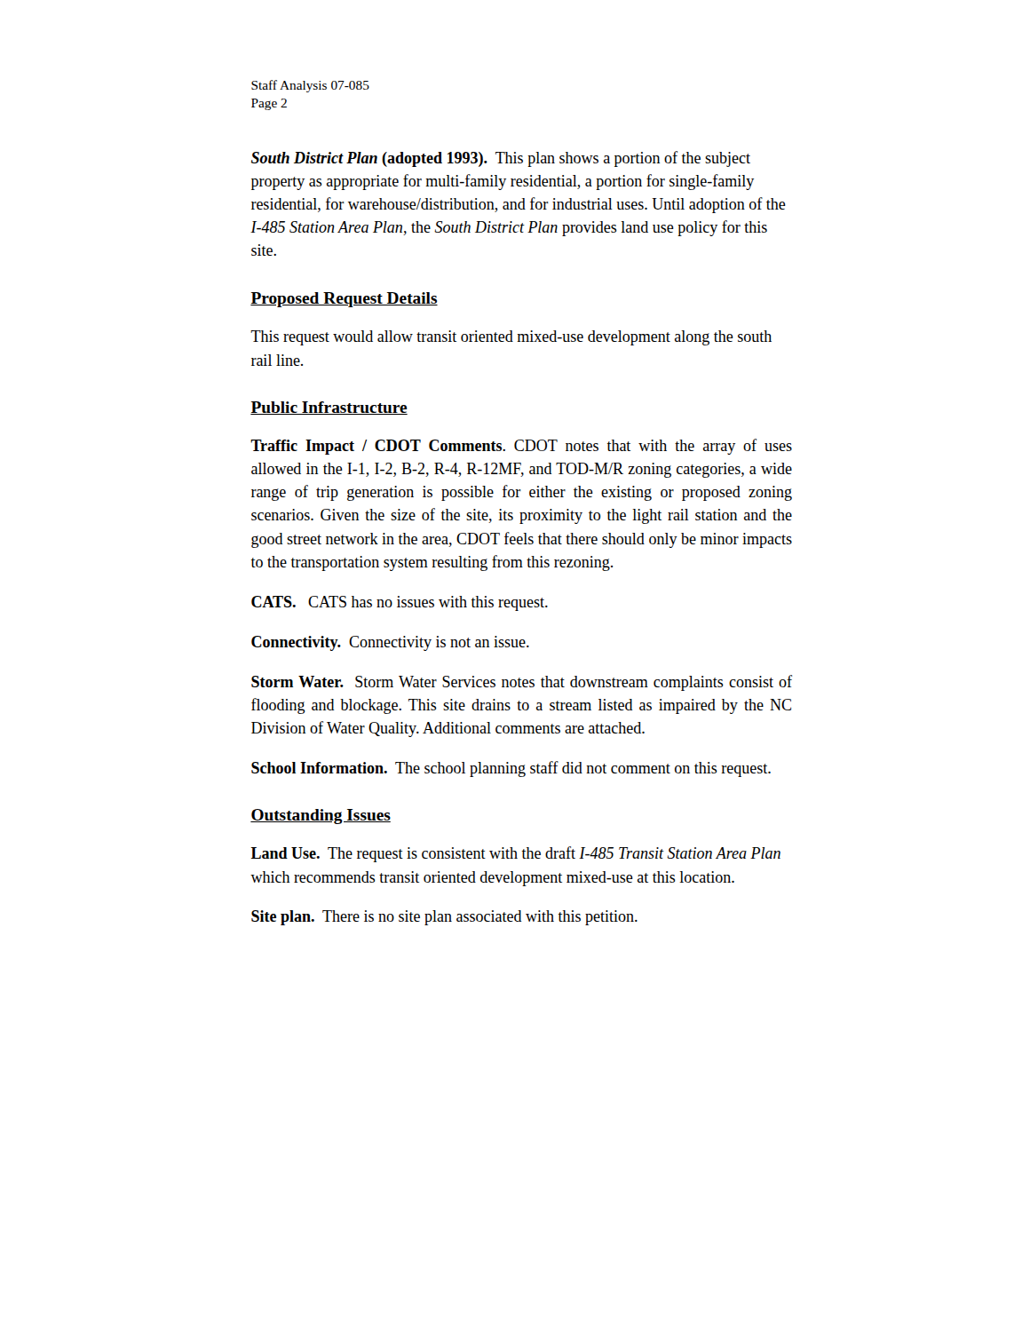Staff Analysis 07-085
Page 2
South District Plan (adopted 1993). This plan shows a portion of the subject property as appropriate for multi-family residential, a portion for single-family residential, for warehouse/distribution, and for industrial uses. Until adoption of the I-485 Station Area Plan, the South District Plan provides land use policy for this site.
Proposed Request Details
This request would allow transit oriented mixed-use development along the south rail line.
Public Infrastructure
Traffic Impact / CDOT Comments. CDOT notes that with the array of uses allowed in the I-1, I-2, B-2, R-4, R-12MF, and TOD-M/R zoning categories, a wide range of trip generation is possible for either the existing or proposed zoning scenarios. Given the size of the site, its proximity to the light rail station and the good street network in the area, CDOT feels that there should only be minor impacts to the transportation system resulting from this rezoning.
CATS. CATS has no issues with this request.
Connectivity. Connectivity is not an issue.
Storm Water. Storm Water Services notes that downstream complaints consist of flooding and blockage. This site drains to a stream listed as impaired by the NC Division of Water Quality. Additional comments are attached.
School Information. The school planning staff did not comment on this request.
Outstanding Issues
Land Use. The request is consistent with the draft I-485 Transit Station Area Plan which recommends transit oriented development mixed-use at this location.
Site plan. There is no site plan associated with this petition.